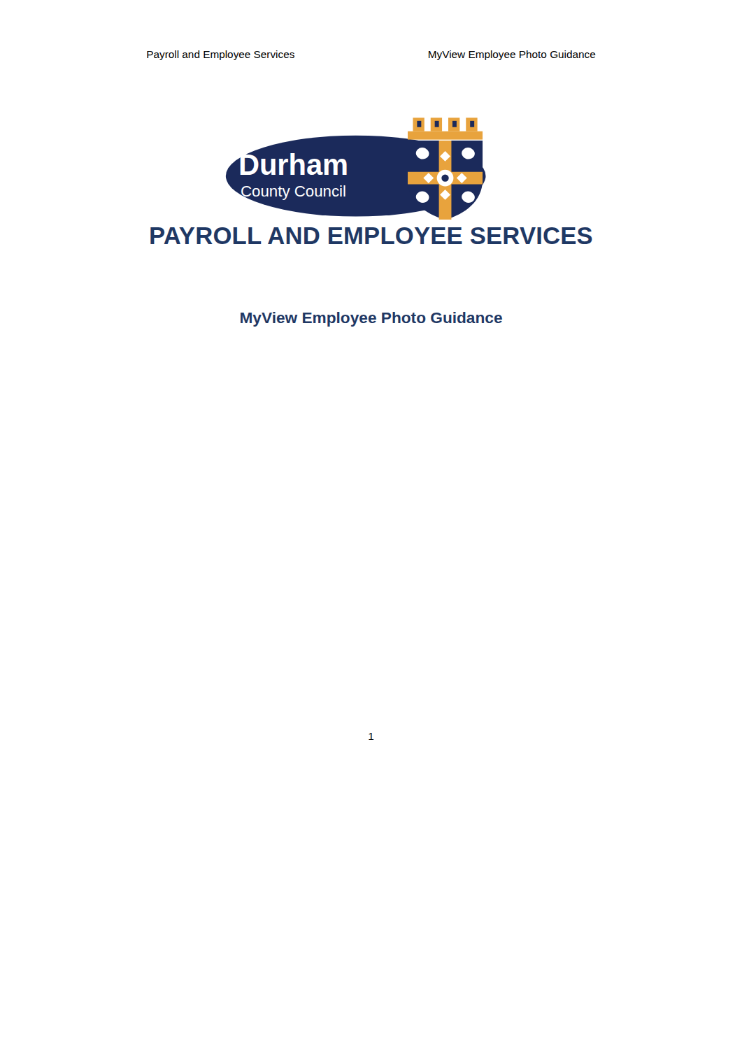Payroll and Employee Services MyView Employee Photo Guidance
Durham County Council
PAYROLL AND EMPLOYEE SERVICES
MyView Employee Photo Guidance
1